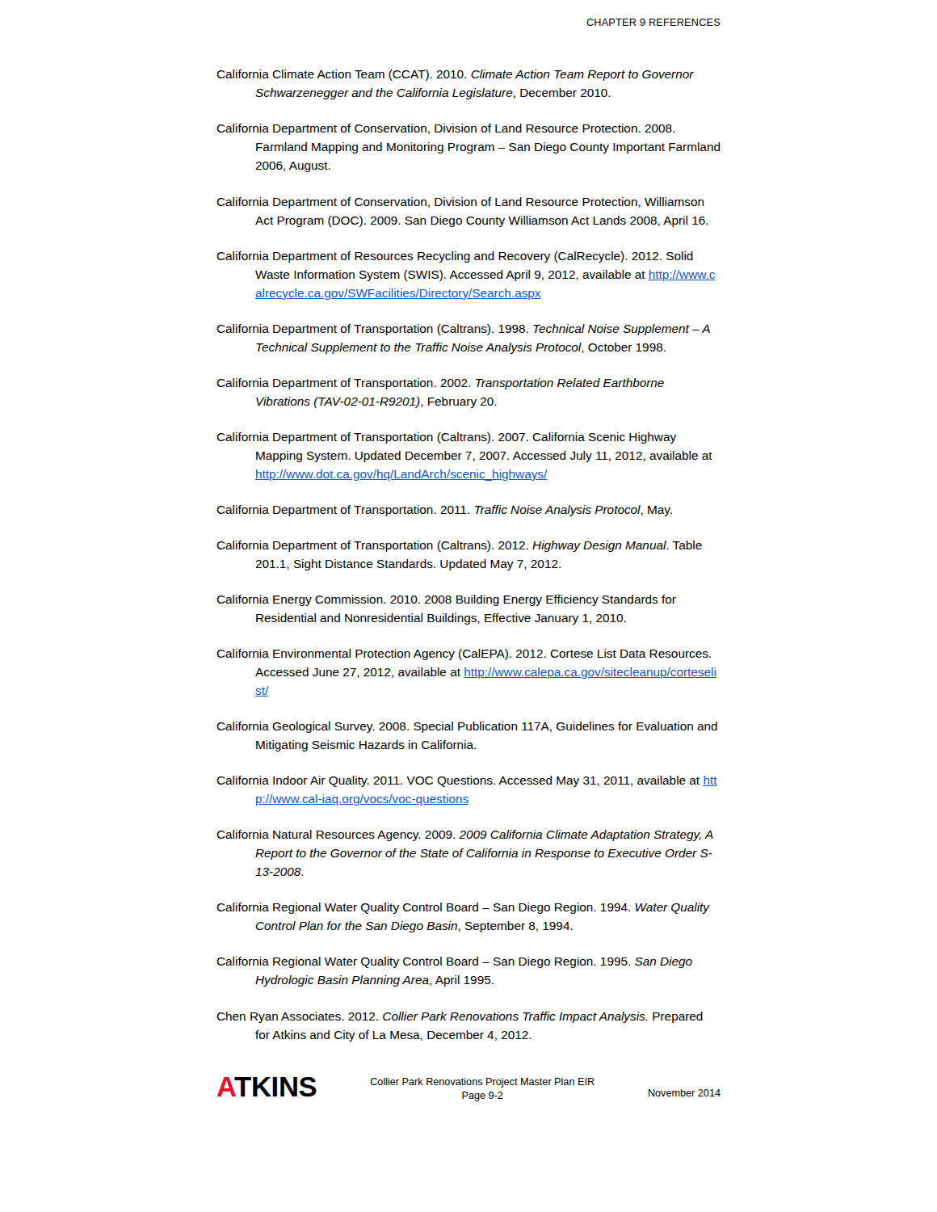CHAPTER 9 REFERENCES
California Climate Action Team (CCAT). 2010. Climate Action Team Report to Governor Schwarzenegger and the California Legislature, December 2010.
California Department of Conservation, Division of Land Resource Protection. 2008. Farmland Mapping and Monitoring Program – San Diego County Important Farmland 2006, August.
California Department of Conservation, Division of Land Resource Protection, Williamson Act Program (DOC). 2009. San Diego County Williamson Act Lands 2008, April 16.
California Department of Resources Recycling and Recovery (CalRecycle). 2012. Solid Waste Information System (SWIS). Accessed April 9, 2012, available at http://www.calrecycle.ca.gov/SWFacilities/Directory/Search.aspx
California Department of Transportation (Caltrans). 1998. Technical Noise Supplement – A Technical Supplement to the Traffic Noise Analysis Protocol, October 1998.
California Department of Transportation. 2002. Transportation Related Earthborne Vibrations (TAV-02-01-R9201), February 20.
California Department of Transportation (Caltrans). 2007. California Scenic Highway Mapping System. Updated December 7, 2007. Accessed July 11, 2012, available at http://www.dot.ca.gov/hq/LandArch/scenic_highways/
California Department of Transportation. 2011. Traffic Noise Analysis Protocol, May.
California Department of Transportation (Caltrans). 2012. Highway Design Manual. Table 201.1, Sight Distance Standards. Updated May 7, 2012.
California Energy Commission. 2010. 2008 Building Energy Efficiency Standards for Residential and Nonresidential Buildings, Effective January 1, 2010.
California Environmental Protection Agency (CalEPA). 2012. Cortese List Data Resources. Accessed June 27, 2012, available at http://www.calepa.ca.gov/sitecleanup/corteselist/
California Geological Survey. 2008. Special Publication 117A, Guidelines for Evaluation and Mitigating Seismic Hazards in California.
California Indoor Air Quality. 2011. VOC Questions. Accessed May 31, 2011, available at http://www.cal-iaq.org/vocs/voc-questions
California Natural Resources Agency. 2009. 2009 California Climate Adaptation Strategy, A Report to the Governor of the State of California in Response to Executive Order S-13-2008.
California Regional Water Quality Control Board – San Diego Region. 1994. Water Quality Control Plan for the San Diego Basin, September 8, 1994.
California Regional Water Quality Control Board – San Diego Region. 1995. San Diego Hydrologic Basin Planning Area, April 1995.
Chen Ryan Associates. 2012. Collier Park Renovations Traffic Impact Analysis. Prepared for Atkins and City of La Mesa, December 4, 2012.
ATKINS
Collier Park Renovations Project Master Plan EIR
Page 9-2
November 2014